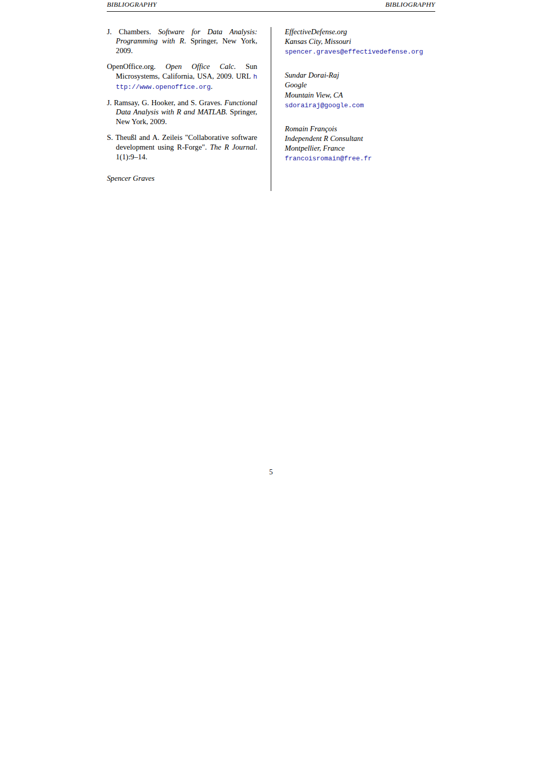Bibliography Bibliography
J. Chambers. Software for Data Analysis: Programming with R. Springer, New York, 2009.
OpenOffice.org. Open Office Calc. Sun Microsystems, California, USA, 2009. URL http://www.openoffice.org.
J. Ramsay, G. Hooker, and S. Graves. Functional Data Analysis with R and MATLAB. Springer, New York, 2009.
S. Theußl and A. Zeileis "Collaborative software development using R-Forge". The R Journal. 1(1):9–14.
Spencer Graves
EffectiveDefense.org
Kansas City, Missouri
spencer.graves@effectivedefense.org
Sundar Dorai-Raj
Google
Mountain View, CA
sdorairaj@google.com
Romain François
Independent R Consultant
Montpellier, France
francoisromain@free.fr
5